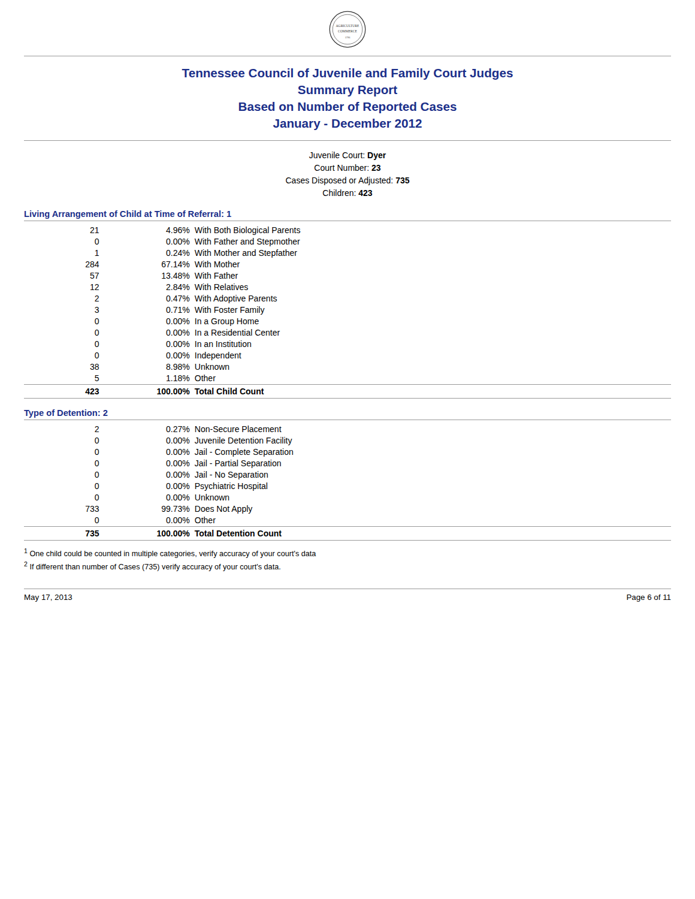Tennessee Council of Juvenile and Family Court Judges
Summary Report
Based on Number of Reported Cases
January - December 2012
Juvenile Court: Dyer
Court Number: 23
Cases Disposed or Adjusted: 735
Children: 423
Living Arrangement of Child at Time of Referral: 1
| 21 | 4.96% | With Both Biological Parents |
| 0 | 0.00% | With Father and Stepmother |
| 1 | 0.24% | With Mother and Stepfather |
| 284 | 67.14% | With Mother |
| 57 | 13.48% | With Father |
| 12 | 2.84% | With Relatives |
| 2 | 0.47% | With Adoptive Parents |
| 3 | 0.71% | With Foster Family |
| 0 | 0.00% | In a Group Home |
| 0 | 0.00% | In a Residential Center |
| 0 | 0.00% | In an Institution |
| 0 | 0.00% | Independent |
| 38 | 8.98% | Unknown |
| 5 | 1.18% | Other |
| 423 | 100.00% | Total Child Count |
Type of Detention: 2
| 2 | 0.27% | Non-Secure Placement |
| 0 | 0.00% | Juvenile Detention Facility |
| 0 | 0.00% | Jail - Complete Separation |
| 0 | 0.00% | Jail - Partial Separation |
| 0 | 0.00% | Jail - No Separation |
| 0 | 0.00% | Psychiatric Hospital |
| 0 | 0.00% | Unknown |
| 733 | 99.73% | Does Not Apply |
| 0 | 0.00% | Other |
| 735 | 100.00% | Total Detention Count |
1 One child could be counted in multiple categories, verify accuracy of your court's data
2 If different than number of Cases (735) verify accuracy of your court's data.
May 17, 2013 Page 6 of 11